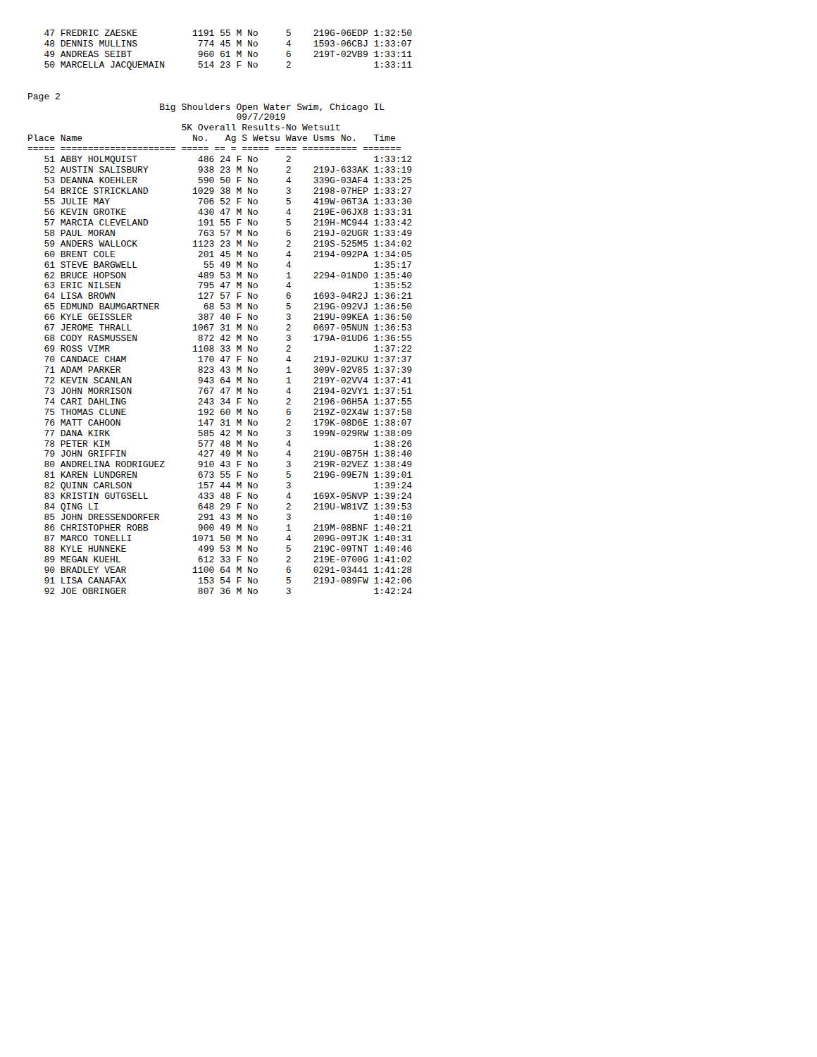47 FREDRIC ZAESKE          1191 55 M No     5    219G-06EDP 1:32:50
   48 DENNIS MULLINS           774 45 M No     4    1593-06CBJ 1:33:07
   49 ANDREAS SEIBT            960 61 M No     6    219T-02VB9 1:33:11
   50 MARCELLA JACQUEMAIN      514 23 F No     2               1:33:11


Page 2
                        Big Shoulders Open Water Swim, Chicago IL
                                      09/7/2019
                            5K Overall Results-No Wetsuit
Place Name                    No.   Ag S Wetsu Wave Usms No.   Time
===== ===================== ===== == = ===== ==== ========== =======
   51 ABBY HOLMQUIST           486 24 F No     2               1:33:12
   52 AUSTIN SALISBURY         938 23 M No     2    219J-633AK 1:33:19
   53 DEANNA KOEHLER           590 50 F No     4    339G-03AF4 1:33:25
   54 BRICE STRICKLAND        1029 38 M No     3    2198-07HEP 1:33:27
   55 JULIE MAY                706 52 F No     5    419W-06T3A 1:33:30
   56 KEVIN GROTKE             430 47 M No     4    219E-06JX8 1:33:31
   57 MARCIA CLEVELAND         191 55 F No     5    219H-MC944 1:33:42
   58 PAUL MORAN               763 57 M No     6    219J-02UGR 1:33:49
   59 ANDERS WALLOCK          1123 23 M No     2    219S-525M5 1:34:02
   60 BRENT COLE               201 45 M No     4    2194-092PA 1:34:05
   61 STEVE BARGWELL            55 49 M No     4               1:35:17
   62 BRUCE HOPSON             489 53 M No     1    2294-01ND0 1:35:40
   63 ERIC NILSEN              795 47 M No     4               1:35:52
   64 LISA BROWN               127 57 F No     6    1693-04R2J 1:36:21
   65 EDMUND BAUMGARTNER        68 53 M No     5    219G-092VJ 1:36:50
   66 KYLE GEISSLER            387 40 F No     3    219U-09KEA 1:36:50
   67 JEROME THRALL           1067 31 M No     2    0697-05NUN 1:36:53
   68 CODY RASMUSSEN           872 42 M No     3    179A-01UD6 1:36:55
   69 ROSS VIMR               1108 33 M No     2               1:37:22
   70 CANDACE CHAM             170 47 F No     4    219J-02UKU 1:37:37
   71 ADAM PARKER              823 43 M No     1    309V-02V85 1:37:39
   72 KEVIN SCANLAN            943 64 M No     1    219Y-02VV4 1:37:41
   73 JOHN MORRISON            767 47 M No     4    2194-02VY1 1:37:51
   74 CARI DAHLING             243 34 F No     2    2196-06H5A 1:37:55
   75 THOMAS CLUNE             192 60 M No     6    219Z-02X4W 1:37:58
   76 MATT CAHOON              147 31 M No     2    179K-08D6E 1:38:07
   77 DANA KIRK                585 42 M No     3    199N-029RW 1:38:09
   78 PETER KIM                577 48 M No     4               1:38:26
   79 JOHN GRIFFIN             427 49 M No     4    219U-0B75H 1:38:40
   80 ANDRELINA RODRIGUEZ      910 43 F No     3    219R-02VEZ 1:38:49
   81 KAREN LUNDGREN           673 55 F No     5    219G-09E7N 1:39:01
   82 QUINN CARLSON            157 44 M No     3               1:39:24
   83 KRISTIN GUTGSELL         433 48 F No     4    169X-05NVP 1:39:24
   84 QING LI                  648 29 F No     2    219U-W81VZ 1:39:53
   85 JOHN DRESSENDORFER       291 43 M No     3               1:40:10
   86 CHRISTOPHER ROBB         900 49 M No     1    219M-08BNF 1:40:21
   87 MARCO TONELLI           1071 50 M No     4    209G-09TJK 1:40:31
   88 KYLE HUNNEKE             499 53 M No     5    219C-09TNT 1:40:46
   89 MEGAN KUEHL              612 33 F No     2    219E-0700G 1:41:02
   90 BRADLEY VEAR            1100 64 M No     6    0291-03441 1:41:28
   91 LISA CANAFAX             153 54 F No     5    219J-089FW 1:42:06
   92 JOE OBRINGER             807 36 M No     3               1:42:24